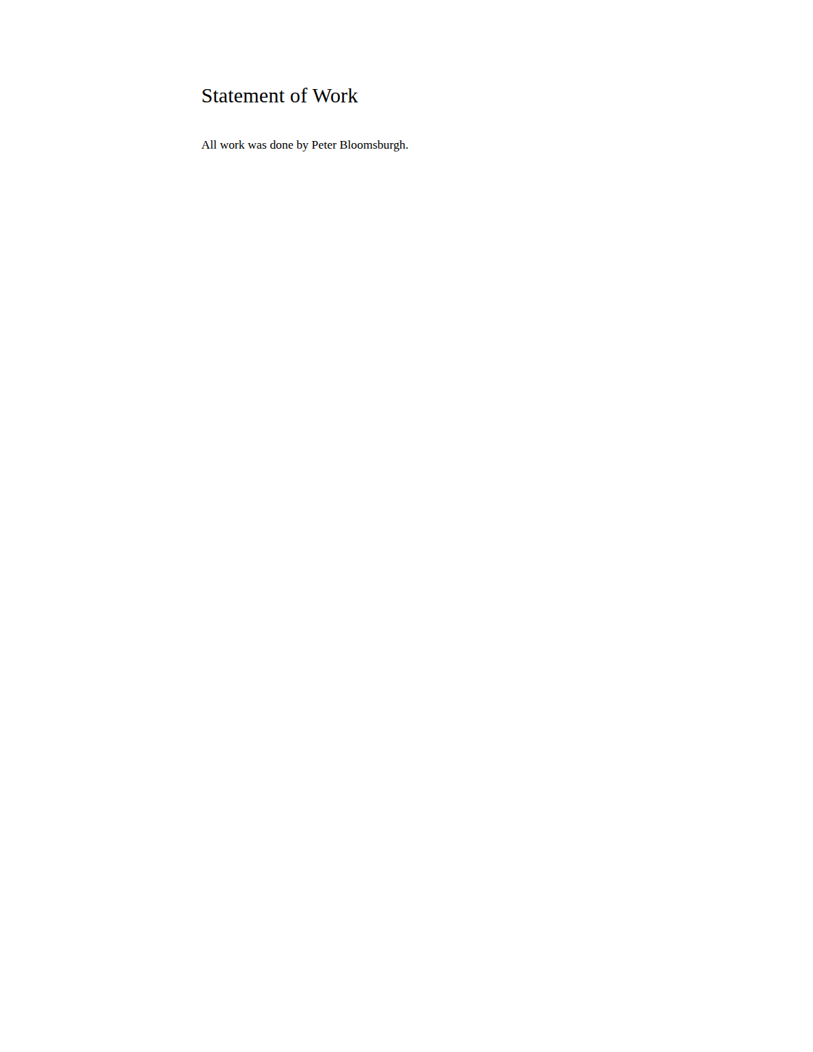Statement of Work
All work was done by Peter Bloomsburgh.